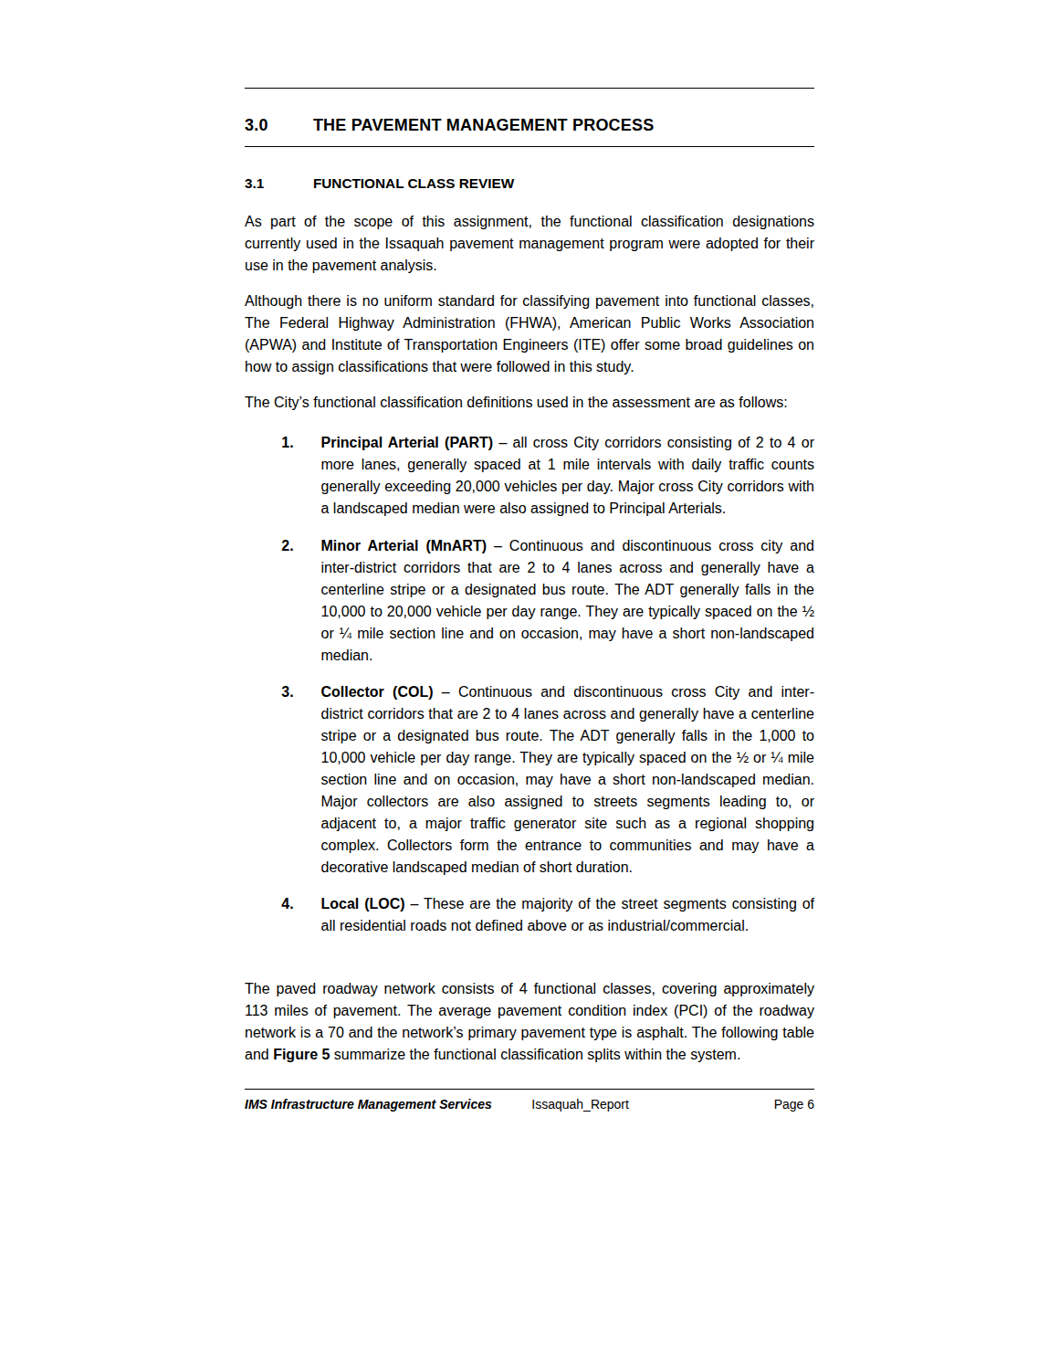3.0
THE PAVEMENT MANAGEMENT PROCESS
3.1
FUNCTIONAL CLASS REVIEW
As part of the scope of this assignment, the functional classification designations currently used in the Issaquah pavement management program were adopted for their use in the pavement analysis.
Although there is no uniform standard for classifying pavement into functional classes, The Federal Highway Administration (FHWA), American Public Works Association (APWA) and Institute of Transportation Engineers (ITE) offer some broad guidelines on how to assign classifications that were followed in this study.
The City’s functional classification definitions used in the assessment are as follows:
Principal Arterial (PART) – all cross City corridors consisting of 2 to 4 or more lanes, generally spaced at 1 mile intervals with daily traffic counts generally exceeding 20,000 vehicles per day. Major cross City corridors with a landscaped median were also assigned to Principal Arterials.
Minor Arterial (MnART) – Continuous and discontinuous cross city and inter-district corridors that are 2 to 4 lanes across and generally have a centerline stripe or a designated bus route. The ADT generally falls in the 10,000 to 20,000 vehicle per day range. They are typically spaced on the ½ or ¼ mile section line and on occasion, may have a short non-landscaped median.
Collector (COL) – Continuous and discontinuous cross City and inter-district corridors that are 2 to 4 lanes across and generally have a centerline stripe or a designated bus route. The ADT generally falls in the 1,000 to 10,000 vehicle per day range. They are typically spaced on the ½ or ¼ mile section line and on occasion, may have a short non-landscaped median. Major collectors are also assigned to streets segments leading to, or adjacent to, a major traffic generator site such as a regional shopping complex. Collectors form the entrance to communities and may have a decorative landscaped median of short duration.
Local (LOC) – These are the majority of the street segments consisting of all residential roads not defined above or as industrial/commercial.
The paved roadway network consists of 4 functional classes, covering approximately 113 miles of pavement. The average pavement condition index (PCI) of the roadway network is a 70 and the network’s primary pavement type is asphalt. The following table and Figure 5 summarize the functional classification splits within the system.
IMS Infrastructure Management Services Issaquah_Report Page 6